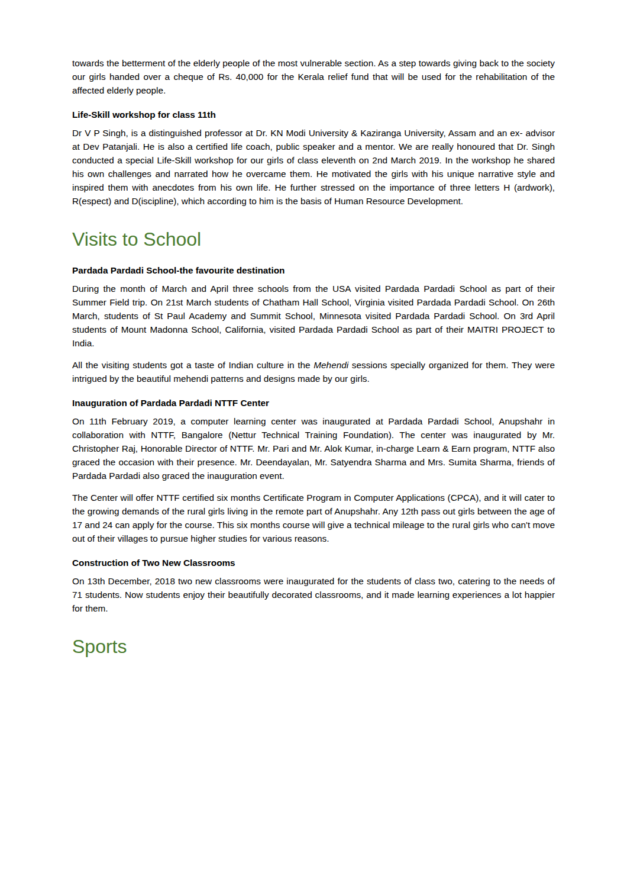towards the betterment of the elderly people of the most vulnerable section. As a step towards giving back to the society our girls handed over a cheque of Rs. 40,000 for the Kerala relief fund that will be used for the rehabilitation of the affected elderly people.
Life-Skill workshop for class 11th
Dr V P Singh, is a distinguished professor at Dr. KN Modi University & Kaziranga University, Assam and an ex- advisor at Dev Patanjali. He is also a certified life coach, public speaker and a mentor. We are really honoured that Dr. Singh conducted a special Life-Skill workshop for our girls of class eleventh on 2nd March 2019. In the workshop he shared his own challenges and narrated how he overcame them. He motivated the girls with his unique narrative style and inspired them with anecdotes from his own life. He further stressed on the importance of three letters H (ardwork), R(espect) and D(iscipline), which according to him is the basis of Human Resource Development.
Visits to School
Pardada Pardadi School-the favourite destination
During the month of March and April three schools from the USA visited Pardada Pardadi School as part of their Summer Field trip. On 21st March students of Chatham Hall School, Virginia visited Pardada Pardadi School. On 26th March, students of St Paul Academy and Summit School, Minnesota visited Pardada Pardadi School. On 3rd April students of Mount Madonna School, California, visited Pardada Pardadi School as part of their MAITRI PROJECT to India.
All the visiting students got a taste of Indian culture in the Mehendi sessions specially organized for them. They were intrigued by the beautiful mehendi patterns and designs made by our girls.
Inauguration of Pardada Pardadi NTTF Center
On 11th February 2019, a computer learning center was inaugurated at Pardada Pardadi School, Anupshahr in collaboration with NTTF, Bangalore (Nettur Technical Training Foundation). The center was inaugurated by Mr. Christopher Raj, Honorable Director of NTTF. Mr. Pari and Mr. Alok Kumar, in-charge Learn & Earn program, NTTF also graced the occasion with their presence. Mr. Deendayalan, Mr. Satyendra Sharma and Mrs. Sumita Sharma, friends of Pardada Pardadi also graced the inauguration event.
The Center will offer NTTF certified six months Certificate Program in Computer Applications (CPCA), and it will cater to the growing demands of the rural girls living in the remote part of Anupshahr. Any 12th pass out girls between the age of 17 and 24 can apply for the course. This six months course will give a technical mileage to the rural girls who can't move out of their villages to pursue higher studies for various reasons.
Construction of Two New Classrooms
On 13th December, 2018 two new classrooms were inaugurated for the students of class two, catering to the needs of 71 students. Now students enjoy their beautifully decorated classrooms, and it made learning experiences a lot happier for them.
Sports